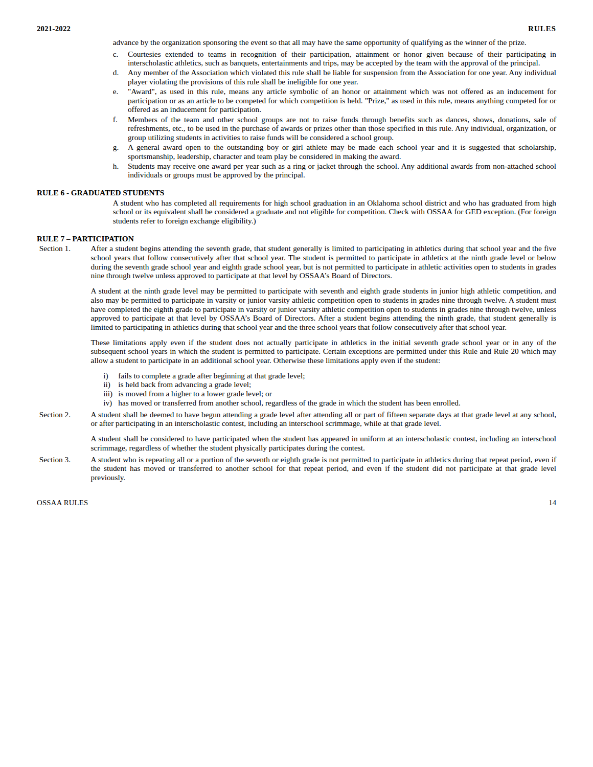2021-2022
RULES
advance by the organization sponsoring the event so that all may have the same opportunity of qualifying as the winner of the prize.
c. Courtesies extended to teams in recognition of their participation, attainment or honor given because of their participating in interscholastic athletics, such as banquets, entertainments and trips, may be accepted by the team with the approval of the principal.
d. Any member of the Association which violated this rule shall be liable for suspension from the Association for one year. Any individual player violating the provisions of this rule shall be ineligible for one year.
e."Award", as used in this rule, means any article symbolic of an honor or attainment which was not offered as an inducement for participation or as an article to be competed for which competition is held. "Prize," as used in this rule, means anything competed for or offered as an inducement for participation.
f. Members of the team and other school groups are not to raise funds through benefits such as dances, shows, donations, sale of refreshments, etc., to be used in the purchase of awards or prizes other than those specified in this rule. Any individual, organization, or group utilizing students in activities to raise funds will be considered a school group.
g. A general award open to the outstanding boy or girl athlete may be made each school year and it is suggested that scholarship, sportsmanship, leadership, character and team play be considered in making the award.
h. Students may receive one award per year such as a ring or jacket through the school. Any additional awards from non-attached school individuals or groups must be approved by the principal.
Rule 6 - Graduated Students
A student who has completed all requirements for high school graduation in an Oklahoma school district and who has graduated from high school or its equivalent shall be considered a graduate and not eligible for competition. Check with OSSAA for GED exception. (For foreign students refer to foreign exchange eligibility.)
Rule 7 – Participation
Section 1.
After a student begins attending the seventh grade, that student generally is limited to participating in athletics during that school year and the five school years that follow consecutively after that school year. The student is permitted to participate in athletics at the ninth grade level or below during the seventh grade school year and eighth grade school year, but is not permitted to participate in athletic activities open to students in grades nine through twelve unless approved to participate at that level by OSSAA’s Board of Directors.
A student at the ninth grade level may be permitted to participate with seventh and eighth grade students in junior high athletic competition, and also may be permitted to participate in varsity or junior varsity athletic competition open to students in grades nine through twelve. A student must have completed the eighth grade to participate in varsity or junior varsity athletic competition open to students in grades nine through twelve, unless approved to participate at that level by OSSAA’s Board of Directors. After a student begins attending the ninth grade, that student generally is limited to participating in athletics during that school year and the three school years that follow consecutively after that school year.
These limitations apply even if the student does not actually participate in athletics in the initial seventh grade school year or in any of the subsequent school years in which the student is permitted to participate. Certain exceptions are permitted under this Rule and Rule 20 which may allow a student to participate in an additional school year. Otherwise these limitations apply even if the student:
i) fails to complete a grade after beginning at that grade level;
ii) is held back from advancing a grade level;
iii) is moved from a higher to a lower grade level; or
iv) has moved or transferred from another school, regardless of the grade in which the student has been enrolled.
Section 2.
A student shall be deemed to have begun attending a grade level after attending all or part of fifteen separate days at that grade level at any school, or after participating in an interscholastic contest, including an interschool scrimmage, while at that grade level.
A student shall be considered to have participated when the student has appeared in uniform at an interscholastic contest, including an interschool scrimmage, regardless of whether the student physically participates during the contest.
Section 3.
A student who is repeating all or a portion of the seventh or eighth grade is not permitted to participate in athletics during that repeat period, even if the student has moved or transferred to another school for that repeat period, and even if the student did not participate at that grade level previously.
OSSAA RULES
14